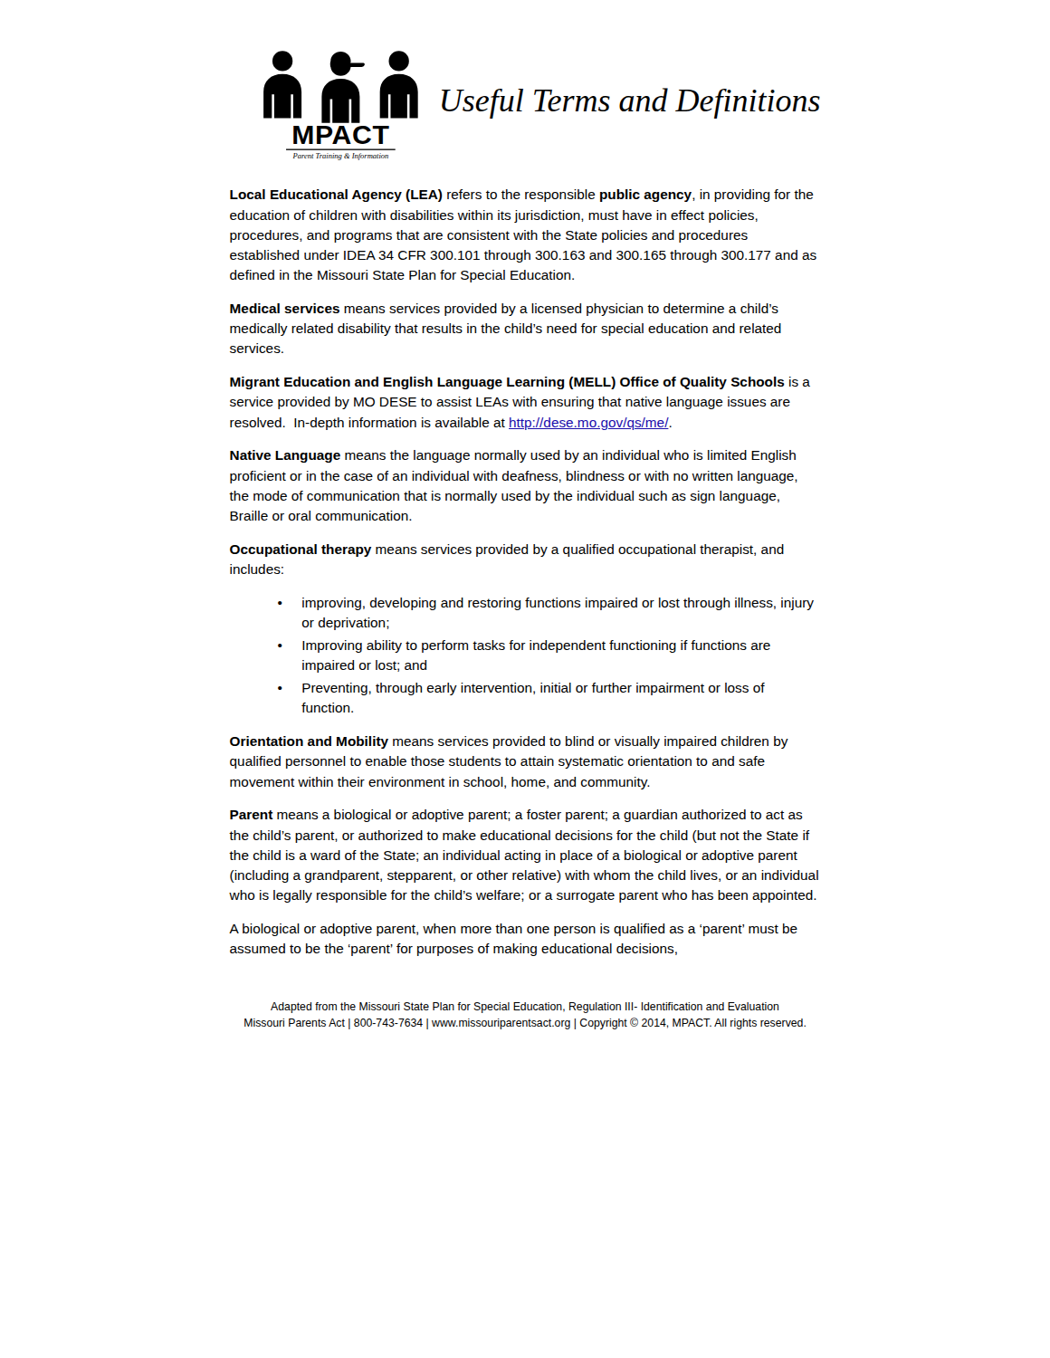MPACT Parent Training & Information
Useful Terms and Definitions
Local Educational Agency (LEA) refers to the responsible public agency, in providing for the education of children with disabilities within its jurisdiction, must have in effect policies, procedures, and programs that are consistent with the State policies and procedures established under IDEA 34 CFR 300.101 through 300.163 and 300.165 through 300.177 and as defined in the Missouri State Plan for Special Education.
Medical services means services provided by a licensed physician to determine a child’s medically related disability that results in the child’s need for special education and related services.
Migrant Education and English Language Learning (MELL) Office of Quality Schools is a service provided by MO DESE to assist LEAs with ensuring that native language issues are resolved. In-depth information is available at http://dese.mo.gov/qs/me/.
Native Language means the language normally used by an individual who is limited English proficient or in the case of an individual with deafness, blindness or with no written language, the mode of communication that is normally used by the individual such as sign language, Braille or oral communication.
Occupational therapy means services provided by a qualified occupational therapist, and includes:
improving, developing and restoring functions impaired or lost through illness, injury or deprivation;
Improving ability to perform tasks for independent functioning if functions are impaired or lost; and
Preventing, through early intervention, initial or further impairment or loss of function.
Orientation and Mobility means services provided to blind or visually impaired children by qualified personnel to enable those students to attain systematic orientation to and safe movement within their environment in school, home, and community.
Parent means a biological or adoptive parent; a foster parent; a guardian authorized to act as the child’s parent, or authorized to make educational decisions for the child (but not the State if the child is a ward of the State; an individual acting in place of a biological or adoptive parent (including a grandparent, stepparent, or other relative) with whom the child lives, or an individual who is legally responsible for the child’s welfare; or a surrogate parent who has been appointed.
A biological or adoptive parent, when more than one person is qualified as a ‘parent’ must be assumed to be the ‘parent’ for purposes of making educational decisions,
Adapted from the Missouri State Plan for Special Education, Regulation III- Identification and Evaluation Missouri Parents Act | 800-743-7634 | www.missouriparentsact.org | Copyright © 2014, MPACT. All rights reserved.